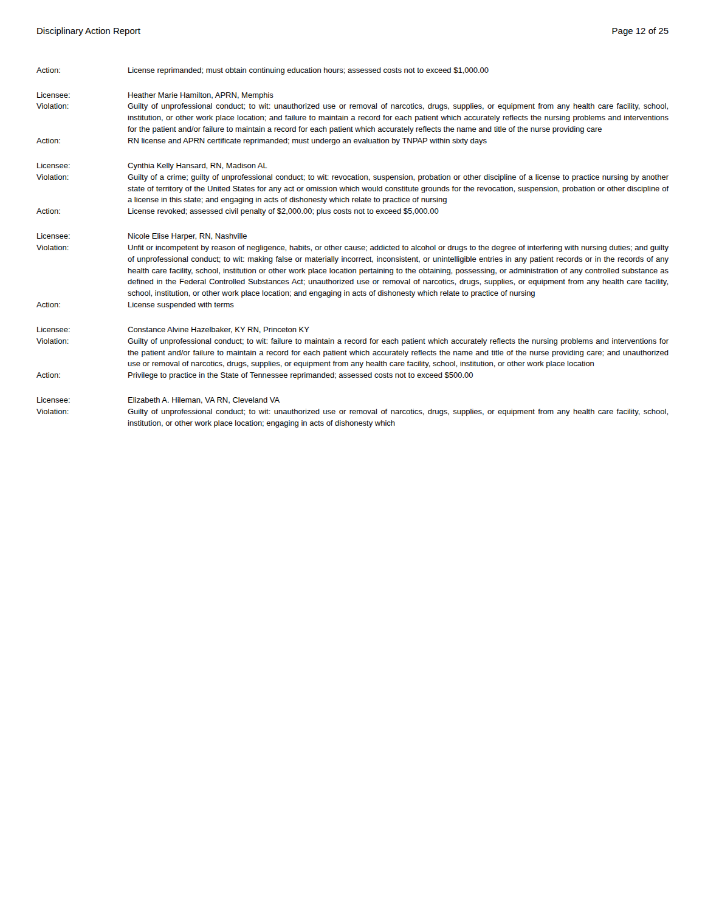Disciplinary Action Report Page 12 of 25
Action:
License reprimanded; must obtain continuing education hours; assessed costs not to exceed $1,000.00
Licensee:
Heather Marie Hamilton, APRN, Memphis
Violation:
Guilty of unprofessional conduct; to wit: unauthorized use or removal of narcotics, drugs, supplies, or equipment from any health care facility, school, institution, or other work place location; and failure to maintain a record for each patient which accurately reflects the nursing problems and interventions for the patient and/or failure to maintain a record for each patient which accurately reflects the name and title of the nurse providing care
Action:
RN license and APRN certificate reprimanded; must undergo an evaluation by TNPAP within sixty days
Licensee:
Cynthia Kelly Hansard, RN, Madison AL
Violation:
Guilty of a crime; guilty of unprofessional conduct; to wit: revocation, suspension, probation or other discipline of a license to practice nursing by another state of territory of the United States for any act or omission which would constitute grounds for the revocation, suspension, probation or other discipline of a license in this state; and engaging in acts of dishonesty which relate to practice of nursing
Action:
License revoked; assessed civil penalty of $2,000.00; plus costs not to exceed $5,000.00
Licensee:
Nicole Elise Harper, RN, Nashville
Violation:
Unfit or incompetent by reason of negligence, habits, or other cause; addicted to alcohol or drugs to the degree of interfering with nursing duties; and guilty of unprofessional conduct; to wit: making false or materially incorrect, inconsistent, or unintelligible entries in any patient records or in the records of any health care facility, school, institution or other work place location pertaining to the obtaining, possessing, or administration of any controlled substance as defined in the Federal Controlled Substances Act; unauthorized use or removal of narcotics, drugs, supplies, or equipment from any health care facility, school, institution, or other work place location; and engaging in acts of dishonesty which relate to practice of nursing
Action:
License suspended with terms
Licensee:
Constance Alvine Hazelbaker, KY RN, Princeton KY
Violation:
Guilty of unprofessional conduct; to wit: failure to maintain a record for each patient which accurately reflects the nursing problems and interventions for the patient and/or failure to maintain a record for each patient which accurately reflects the name and title of the nurse providing care; and unauthorized use or removal of narcotics, drugs, supplies, or equipment from any health care facility, school, institution, or other work place location
Action:
Privilege to practice in the State of Tennessee reprimanded; assessed costs not to exceed $500.00
Licensee:
Elizabeth A. Hileman, VA RN, Cleveland VA
Violation:
Guilty of unprofessional conduct; to wit: unauthorized use or removal of narcotics, drugs, supplies, or equipment from any health care facility, school, institution, or other work place location; engaging in acts of dishonesty which